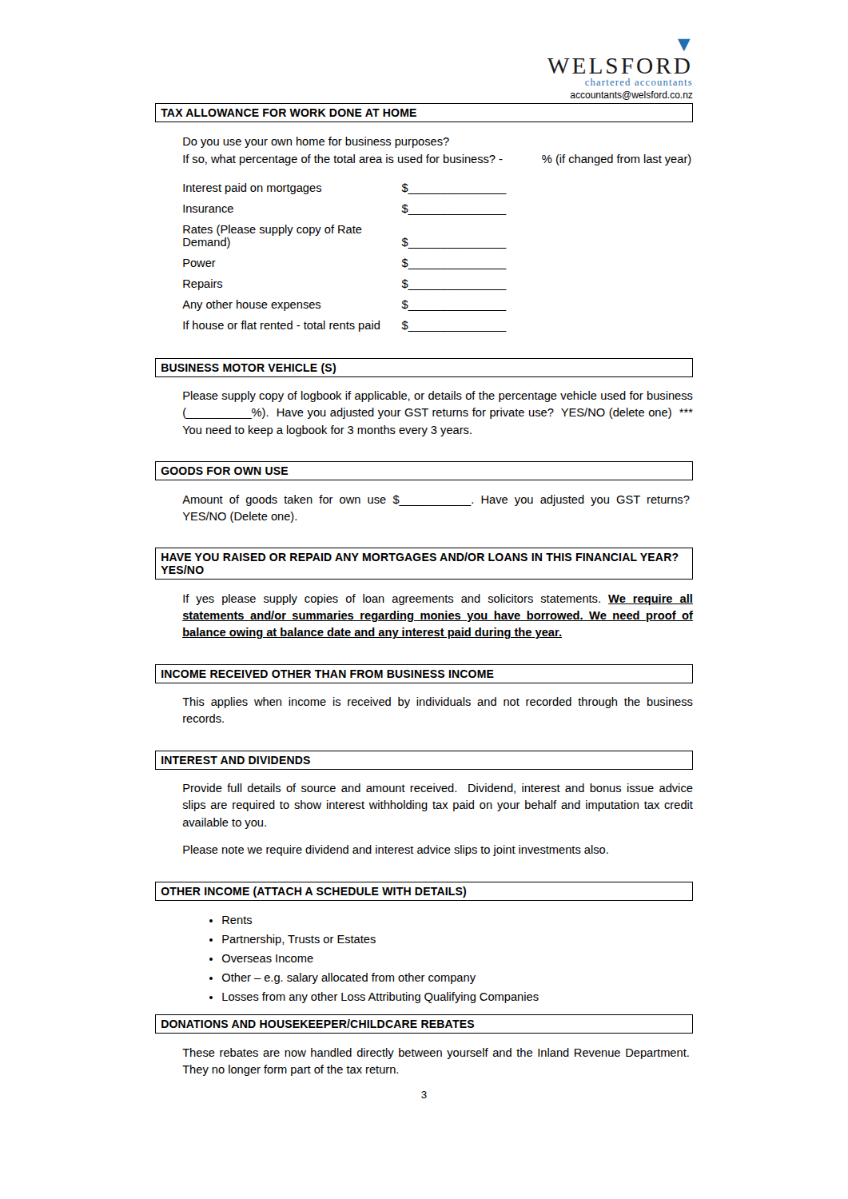▼
WELSFORD
chartered accountants
accountants@welsford.co.nz
TAX ALLOWANCE FOR WORK DONE AT HOME
Do you use your own home for business purposes?
If so, what percentage of the total area is used for business? - % (if changed from last year)
| Interest paid on mortgages | $ _______________ |
| Insurance | $ _______________ |
| Rates (Please supply copy of Rate Demand) | $ _______________ |
| Power | $ _______________ |
| Repairs | $ _______________ |
| Any other house expenses | $ _______________ |
| If house or flat rented - total rents paid | $ _______________ |
BUSINESS MOTOR VEHICLE (S)
Please supply copy of logbook if applicable, or details of the percentage vehicle used for business (__________%). Have you adjusted your GST returns for private use? YES/NO (delete one) *** You need to keep a logbook for 3 months every 3 years.
GOODS FOR OWN USE
Amount of goods taken for own use $___________. Have you adjusted you GST returns? YES/NO (Delete one).
HAVE YOU RAISED OR REPAID ANY MORTGAGES AND/OR LOANS IN THIS FINANCIAL YEAR? YES/NO
If yes please supply copies of loan agreements and solicitors statements. We require all statements and/or summaries regarding monies you have borrowed. We need proof of balance owing at balance date and any interest paid during the year.
INCOME RECEIVED OTHER THAN FROM BUSINESS INCOME
This applies when income is received by individuals and not recorded through the business records.
INTEREST AND DIVIDENDS
Provide full details of source and amount received. Dividend, interest and bonus issue advice slips are required to show interest withholding tax paid on your behalf and imputation tax credit available to you.
Please note we require dividend and interest advice slips to joint investments also.
OTHER INCOME (ATTACH A SCHEDULE WITH DETAILS)
Rents
Partnership, Trusts or Estates
Overseas Income
Other – e.g. salary allocated from other company
Losses from any other Loss Attributing Qualifying Companies
DONATIONS AND HOUSEKEEPER/CHILDCARE REBATES
These rebates are now handled directly between yourself and the Inland Revenue Department. They no longer form part of the tax return.
3